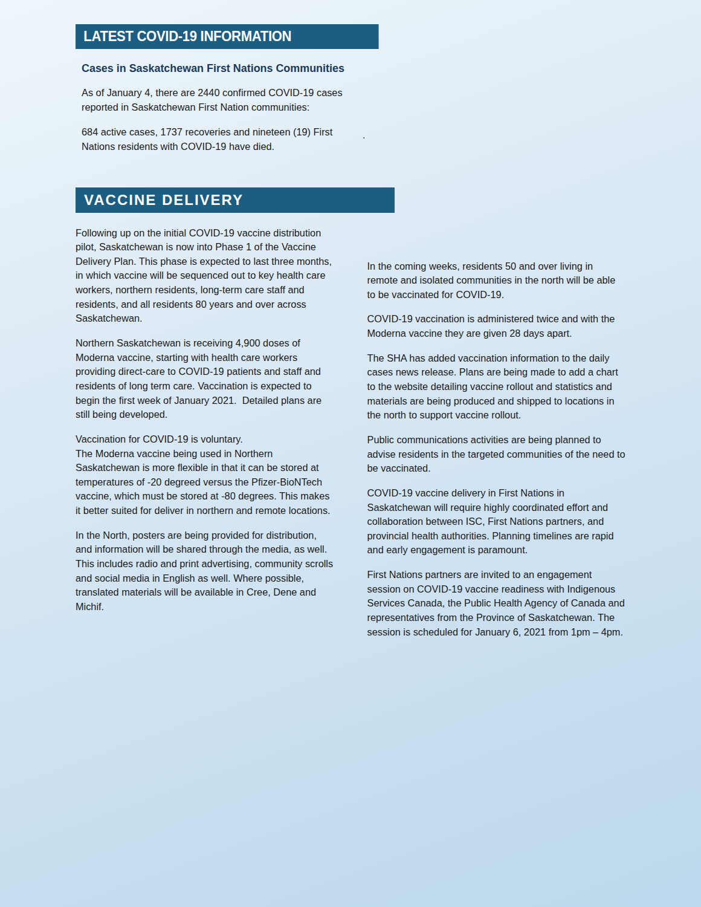LATEST COVID-19 INFORMATION
Cases in Saskatchewan First Nations Communities
As of January 4, there are 2440 confirmed COVID-19 cases reported in Saskatchewan First Nation communities:
684 active cases, 1737 recoveries and nineteen (19) First Nations residents with COVID-19 have died.
.
VACCINE DELIVERY
Following up on the initial COVID-19 vaccine distribution pilot, Saskatchewan is now into Phase 1 of the Vaccine Delivery Plan. This phase is expected to last three months, in which vaccine will be sequenced out to key health care workers, northern residents, long-term care staff and residents, and all residents 80 years and over across Saskatchewan.
Northern Saskatchewan is receiving 4,900 doses of Moderna vaccine, starting with health care workers providing direct-care to COVID-19 patients and staff and residents of long term care. Vaccination is expected to begin the first week of January 2021. Detailed plans are still being developed.
Vaccination for COVID-19 is voluntary.
The Moderna vaccine being used in Northern Saskatchewan is more flexible in that it can be stored at temperatures of -20 degreed versus the Pfizer-BioNTech vaccine, which must be stored at -80 degrees. This makes it better suited for deliver in northern and remote locations.
In the North, posters are being provided for distribution, and information will be shared through the media, as well. This includes radio and print advertising, community scrolls and social media in English as well. Where possible, translated materials will be available in Cree, Dene and Michif.
In the coming weeks, residents 50 and over living in remote and isolated communities in the north will be able to be vaccinated for COVID-19.
COVID-19 vaccination is administered twice and with the Moderna vaccine they are given 28 days apart.
The SHA has added vaccination information to the daily cases news release. Plans are being made to add a chart to the website detailing vaccine rollout and statistics and materials are being produced and shipped to locations in the north to support vaccine rollout.
Public communications activities are being planned to advise residents in the targeted communities of the need to be vaccinated.
COVID-19 vaccine delivery in First Nations in Saskatchewan will require highly coordinated effort and collaboration between ISC, First Nations partners, and provincial health authorities. Planning timelines are rapid and early engagement is paramount.
First Nations partners are invited to an engagement session on COVID-19 vaccine readiness with Indigenous Services Canada, the Public Health Agency of Canada and representatives from the Province of Saskatchewan. The session is scheduled for January 6, 2021 from 1pm – 4pm.